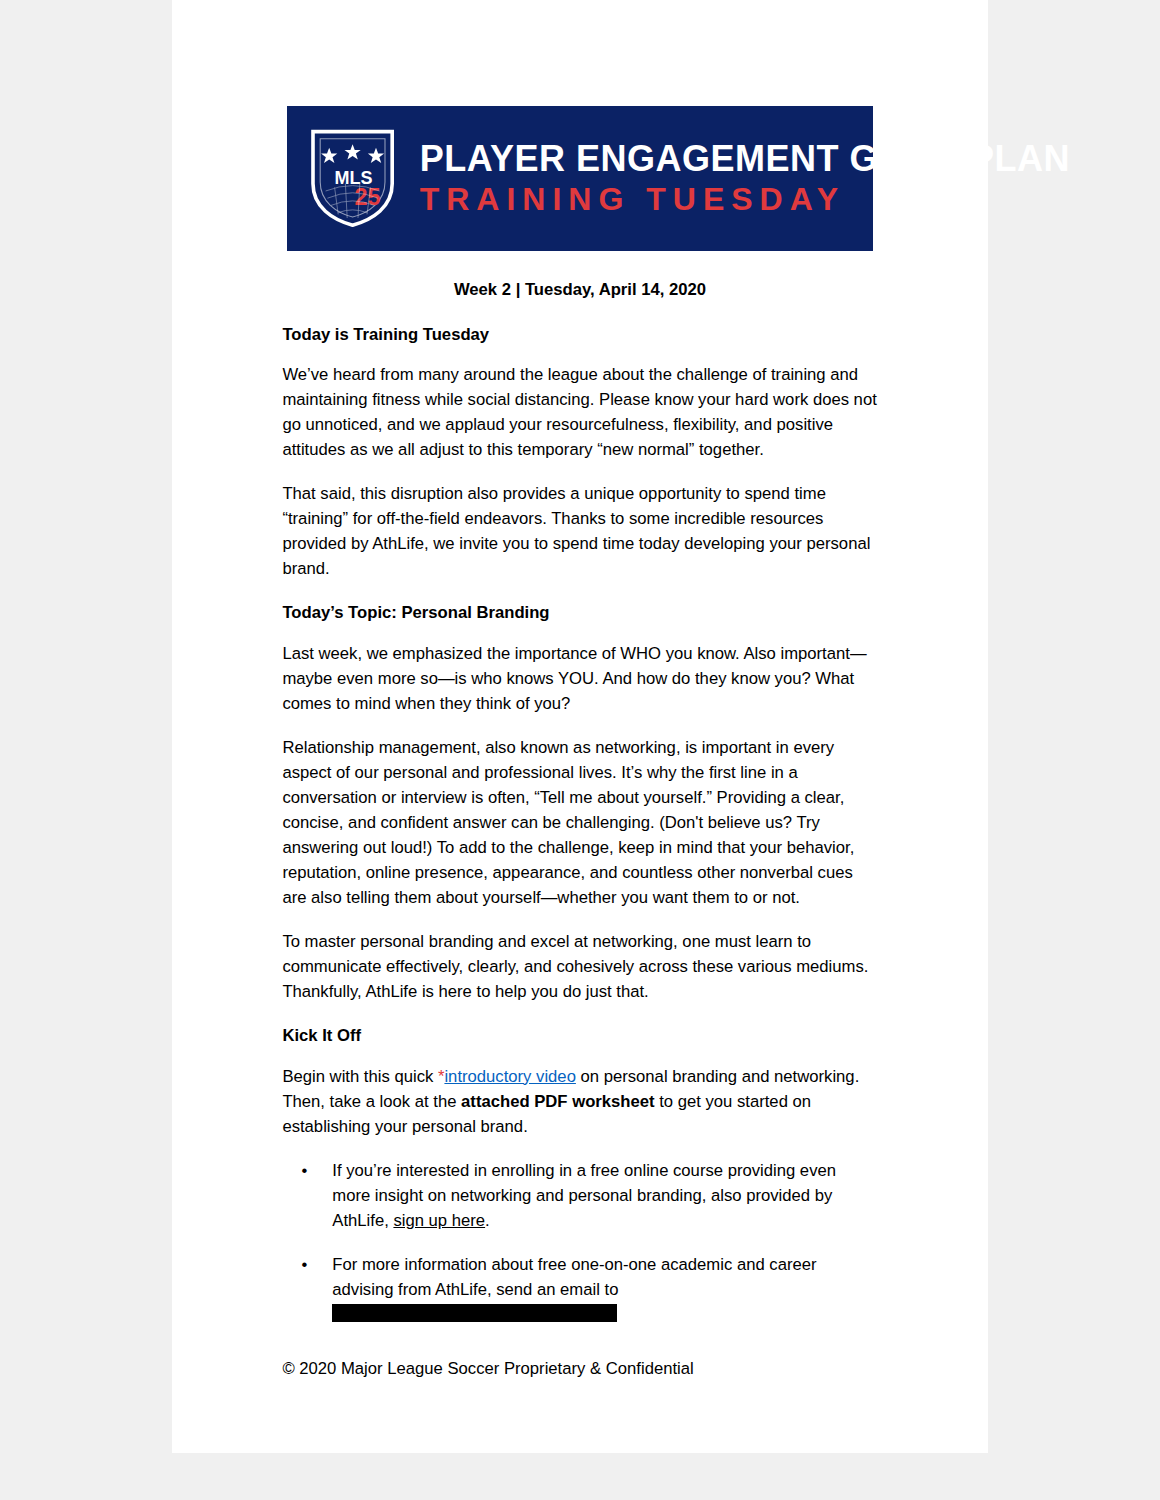MLS 25
PLAYER ENGAGEMENT GAME PLAN
TRAINING TUESDAY
Week 2 | Tuesday, April 14, 2020
Today is Training Tuesday
We’ve heard from many around the league about the challenge of training and maintaining fitness while social distancing. Please know your hard work does not go unnoticed, and we applaud your resourcefulness, flexibility, and positive attitudes as we all adjust to this temporary “new normal” together.
That said, this disruption also provides a unique opportunity to spend time “training” for off-the-field endeavors. Thanks to some incredible resources provided by AthLife, we invite you to spend time today developing your personal brand.
Today’s Topic: Personal Branding
Last week, we emphasized the importance of WHO you know. Also important—maybe even more so—is who knows YOU. And how do they know you? What comes to mind when they think of you?
Relationship management, also known as networking, is important in every aspect of our personal and professional lives. It’s why the first line in a conversation or interview is often, “Tell me about yourself.” Providing a clear, concise, and confident answer can be challenging. (Don't believe us? Try answering out loud!) To add to the challenge, keep in mind that your behavior, reputation, online presence, appearance, and countless other nonverbal cues are also telling them about yourself—whether you want them to or not.
To master personal branding and excel at networking, one must learn to communicate effectively, clearly, and cohesively across these various mediums. Thankfully, AthLife is here to help you do just that.
Kick It Off
Begin with this quick *introductory video on personal branding and networking. Then, take a look at the attached PDF worksheet to get you started on establishing your personal brand.
If you’re interested in enrolling in a free online course providing even more insight on networking and personal branding, also provided by AthLife, sign up here.
For more information about free one-on-one academic and career advising from AthLife, send an email to
© 2020 Major League Soccer Proprietary & Confidential